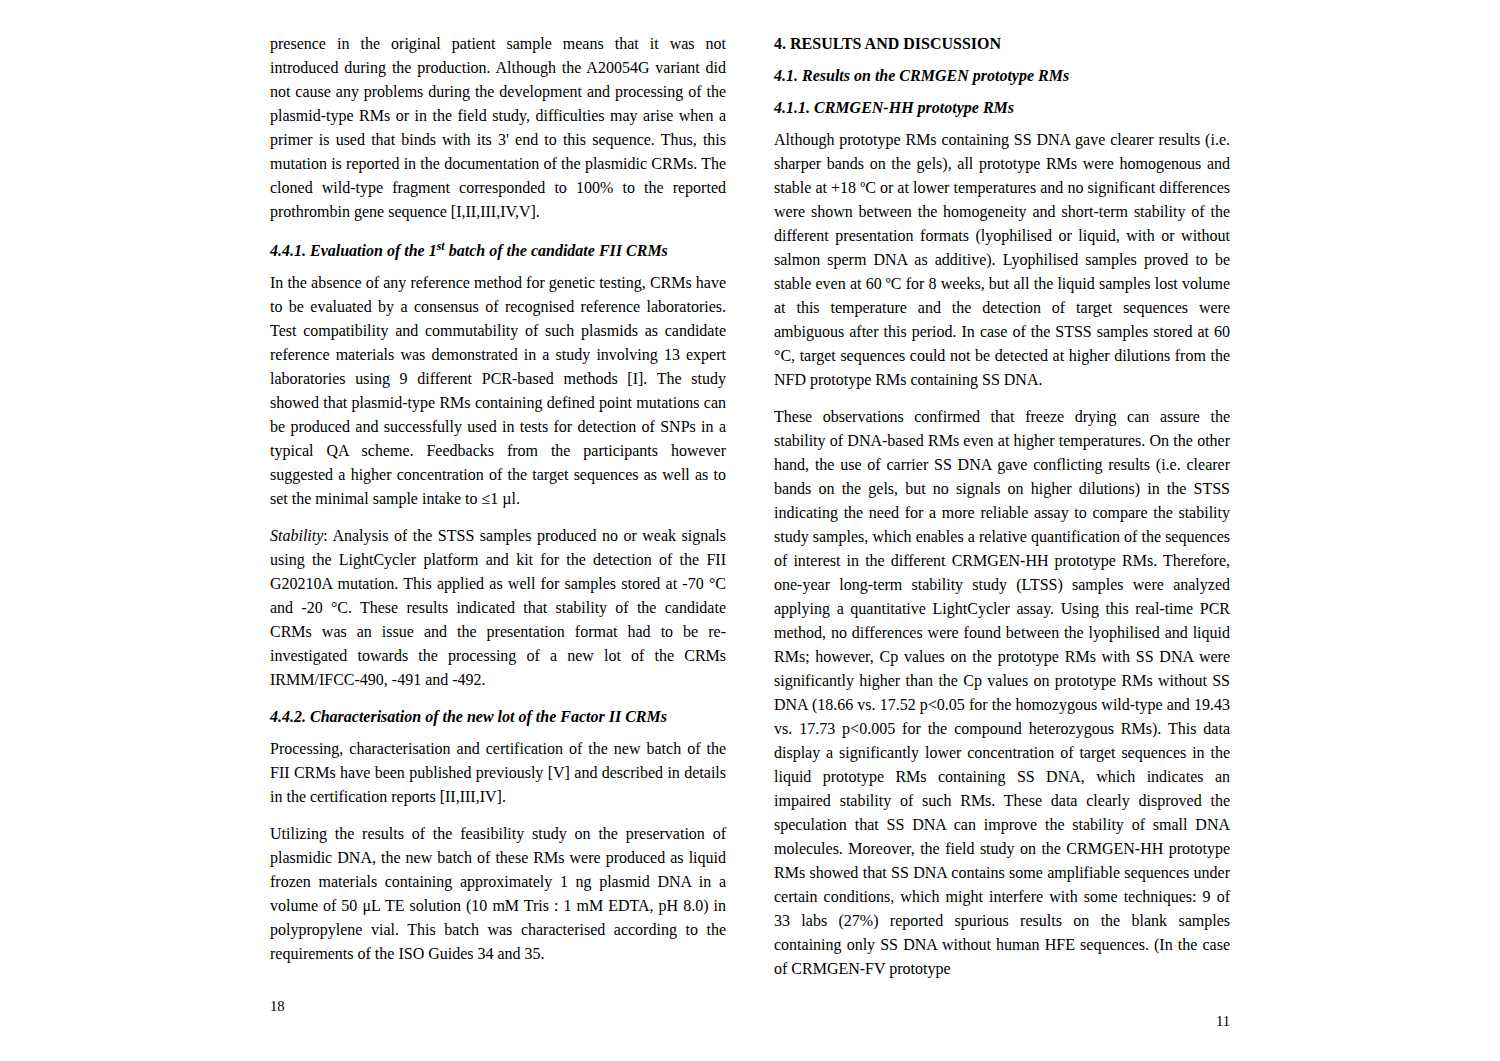presence in the original patient sample means that it was not introduced during the production. Although the A20054G variant did not cause any problems during the development and processing of the plasmid-type RMs or in the field study, difficulties may arise when a primer is used that binds with its 3' end to this sequence. Thus, this mutation is reported in the documentation of the plasmidic CRMs. The cloned wild-type fragment corresponded to 100% to the reported prothrombin gene sequence [I,II,III,IV,V].
4.4.1. Evaluation of the 1st batch of the candidate FII CRMs
In the absence of any reference method for genetic testing, CRMs have to be evaluated by a consensus of recognised reference laboratories. Test compatibility and commutability of such plasmids as candidate reference materials was demonstrated in a study involving 13 expert laboratories using 9 different PCR-based methods [I]. The study showed that plasmid-type RMs containing defined point mutations can be produced and successfully used in tests for detection of SNPs in a typical QA scheme. Feedbacks from the participants however suggested a higher concentration of the target sequences as well as to set the minimal sample intake to ≤1 µl.
Stability: Analysis of the STSS samples produced no or weak signals using the LightCycler platform and kit for the detection of the FII G20210A mutation. This applied as well for samples stored at -70 °C and -20 °C. These results indicated that stability of the candidate CRMs was an issue and the presentation format had to be re-investigated towards the processing of a new lot of the CRMs IRMM/IFCC-490, -491 and -492.
4.4.2. Characterisation of the new lot of the Factor II CRMs
Processing, characterisation and certification of the new batch of the FII CRMs have been published previously [V] and described in details in the certification reports [II,III,IV].
Utilizing the results of the feasibility study on the preservation of plasmidic DNA, the new batch of these RMs were produced as liquid frozen materials containing approximately 1 ng plasmid DNA in a volume of 50 μL TE solution (10 mM Tris : 1 mM EDTA, pH 8.0) in polypropylene vial. This batch was characterised according to the requirements of the ISO Guides 34 and 35.
18
4. RESULTS AND DISCUSSION
4.1. Results on the CRMGEN prototype RMs
4.1.1. CRMGEN-HH prototype RMs
Although prototype RMs containing SS DNA gave clearer results (i.e. sharper bands on the gels), all prototype RMs were homogenous and stable at +18 ºC or at lower temperatures and no significant differences were shown between the homogeneity and short-term stability of the different presentation formats (lyophilised or liquid, with or without salmon sperm DNA as additive). Lyophilised samples proved to be stable even at 60 ºC for 8 weeks, but all the liquid samples lost volume at this temperature and the detection of target sequences were ambiguous after this period. In case of the STSS samples stored at 60 °C, target sequences could not be detected at higher dilutions from the NFD prototype RMs containing SS DNA.
These observations confirmed that freeze drying can assure the stability of DNA-based RMs even at higher temperatures. On the other hand, the use of carrier SS DNA gave conflicting results (i.e. clearer bands on the gels, but no signals on higher dilutions) in the STSS indicating the need for a more reliable assay to compare the stability study samples, which enables a relative quantification of the sequences of interest in the different CRMGEN-HH prototype RMs. Therefore, one-year long-term stability study (LTSS) samples were analyzed applying a quantitative LightCycler assay. Using this real-time PCR method, no differences were found between the lyophilised and liquid RMs; however, Cp values on the prototype RMs with SS DNA were significantly higher than the Cp values on prototype RMs without SS DNA (18.66 vs. 17.52 p<0.05 for the homozygous wild-type and 19.43 vs. 17.73 p<0.005 for the compound heterozygous RMs). This data display a significantly lower concentration of target sequences in the liquid prototype RMs containing SS DNA, which indicates an impaired stability of such RMs. These data clearly disproved the speculation that SS DNA can improve the stability of small DNA molecules. Moreover, the field study on the CRMGEN-HH prototype RMs showed that SS DNA contains some amplifiable sequences under certain conditions, which might interfere with some techniques: 9 of 33 labs (27%) reported spurious results on the blank samples containing only SS DNA without human HFE sequences. (In the case of CRMGEN-FV prototype
11